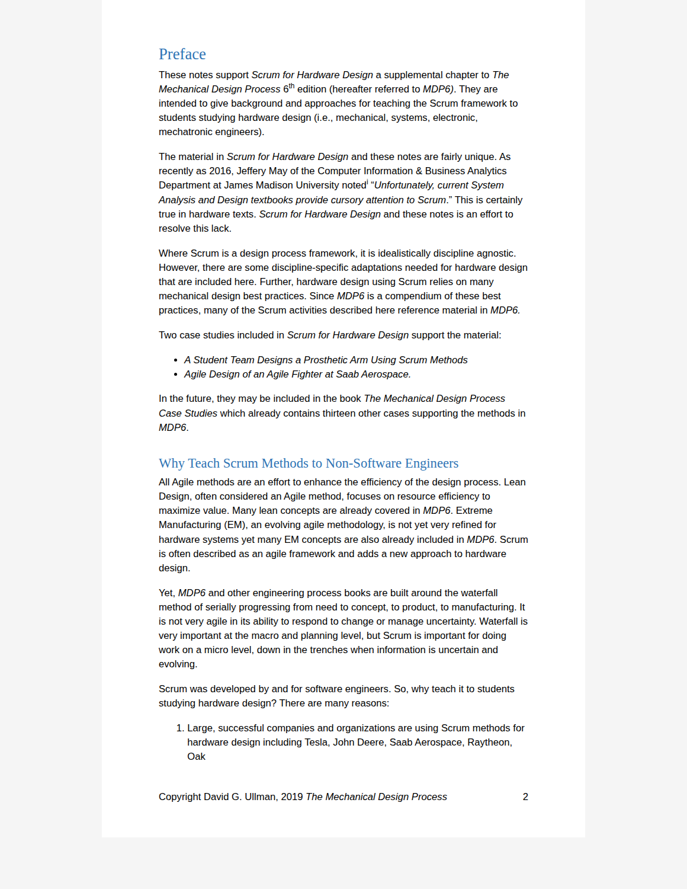Preface
These notes support Scrum for Hardware Design a supplemental chapter to The Mechanical Design Process 6th edition (hereafter referred to MDP6). They are intended to give background and approaches for teaching the Scrum framework to students studying hardware design (i.e., mechanical, systems, electronic, mechatronic engineers).
The material in Scrum for Hardware Design and these notes are fairly unique. As recently as 2016, Jeffery May of the Computer Information & Business Analytics Department at James Madison University notedi “Unfortunately, current System Analysis and Design textbooks provide cursory attention to Scrum.” This is certainly true in hardware texts. Scrum for Hardware Design and these notes is an effort to resolve this lack.
Where Scrum is a design process framework, it is idealistically discipline agnostic. However, there are some discipline-specific adaptations needed for hardware design that are included here. Further, hardware design using Scrum relies on many mechanical design best practices. Since MDP6 is a compendium of these best practices, many of the Scrum activities described here reference material in MDP6.
Two case studies included in Scrum for Hardware Design support the material:
A Student Team Designs a Prosthetic Arm Using Scrum Methods
Agile Design of an Agile Fighter at Saab Aerospace.
In the future, they may be included in the book The Mechanical Design Process Case Studies which already contains thirteen other cases supporting the methods in MDP6.
Why Teach Scrum Methods to Non-Software Engineers
All Agile methods are an effort to enhance the efficiency of the design process. Lean Design, often considered an Agile method, focuses on resource efficiency to maximize value. Many lean concepts are already covered in MDP6. Extreme Manufacturing (EM), an evolving agile methodology, is not yet very refined for hardware systems yet many EM concepts are also already included in MDP6. Scrum is often described as an agile framework and adds a new approach to hardware design.
Yet, MDP6 and other engineering process books are built around the waterfall method of serially progressing from need to concept, to product, to manufacturing. It is not very agile in its ability to respond to change or manage uncertainty. Waterfall is very important at the macro and planning level, but Scrum is important for doing work on a micro level, down in the trenches when information is uncertain and evolving.
Scrum was developed by and for software engineers. So, why teach it to students studying hardware design? There are many reasons:
Large, successful companies and organizations are using Scrum methods for hardware design including Tesla, John Deere, Saab Aerospace, Raytheon, Oak
Copyright David G. Ullman, 2019 The Mechanical Design Process 2